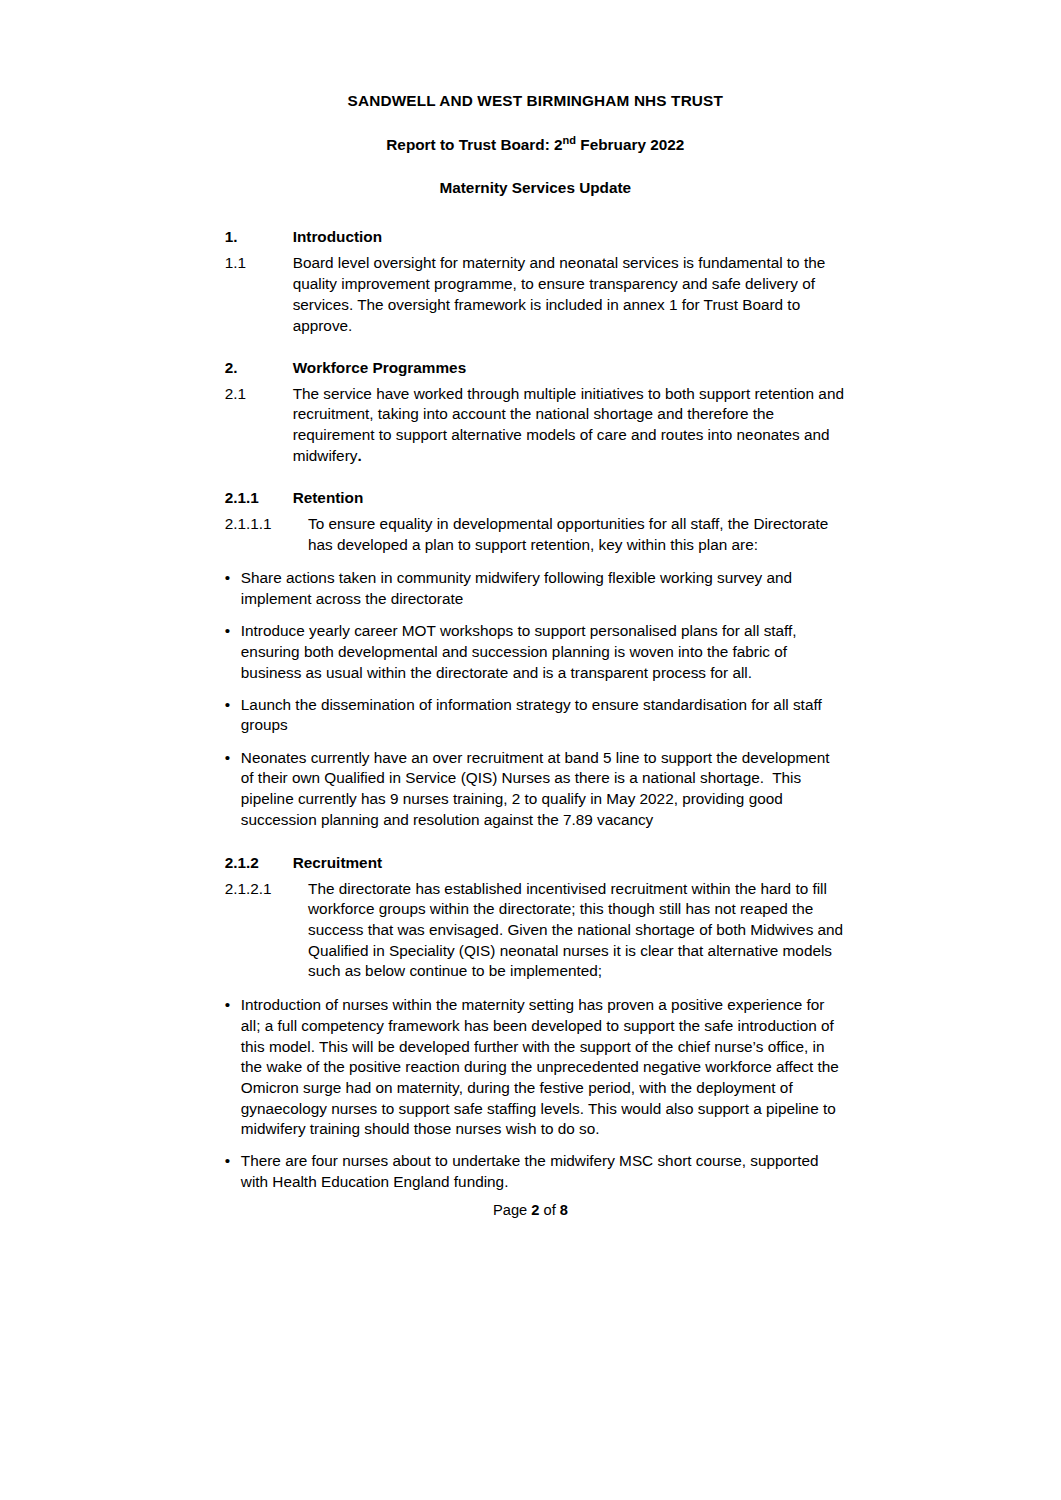SANDWELL AND WEST BIRMINGHAM NHS TRUST
Report to Trust Board: 2nd February 2022
Maternity Services Update
1.
Introduction
1.1
Board level oversight for maternity and neonatal services is fundamental to the quality improvement programme, to ensure transparency and safe delivery of services. The oversight framework is included in annex 1 for Trust Board to approve.
2.
Workforce Programmes
2.1
The service have worked through multiple initiatives to both support retention and recruitment, taking into account the national shortage and therefore the requirement to support alternative models of care and routes into neonates and midwifery.
2.1.1
Retention
2.1.1.1
To ensure equality in developmental opportunities for all staff, the Directorate has developed a plan to support retention, key within this plan are:
Share actions taken in community midwifery following flexible working survey and implement across the directorate
Introduce yearly career MOT workshops to support personalised plans for all staff, ensuring both developmental and succession planning is woven into the fabric of business as usual within the directorate and is a transparent process for all.
Launch the dissemination of information strategy to ensure standardisation for all staff groups
Neonates currently have an over recruitment at band 5 line to support the development of their own Qualified in Service (QIS) Nurses as there is a national shortage. This pipeline currently has 9 nurses training, 2 to qualify in May 2022, providing good succession planning and resolution against the 7.89 vacancy
2.1.2
Recruitment
2.1.2.1
The directorate has established incentivised recruitment within the hard to fill workforce groups within the directorate; this though still has not reaped the success that was envisaged. Given the national shortage of both Midwives and Qualified in Speciality (QIS) neonatal nurses it is clear that alternative models such as below continue to be implemented;
Introduction of nurses within the maternity setting has proven a positive experience for all; a full competency framework has been developed to support the safe introduction of this model. This will be developed further with the support of the chief nurse’s office, in the wake of the positive reaction during the unprecedented negative workforce affect the Omicron surge had on maternity, during the festive period, with the deployment of gynaecology nurses to support safe staffing levels. This would also support a pipeline to midwifery training should those nurses wish to do so.
There are four nurses about to undertake the midwifery MSC short course, supported with Health Education England funding.
Page 2 of 8